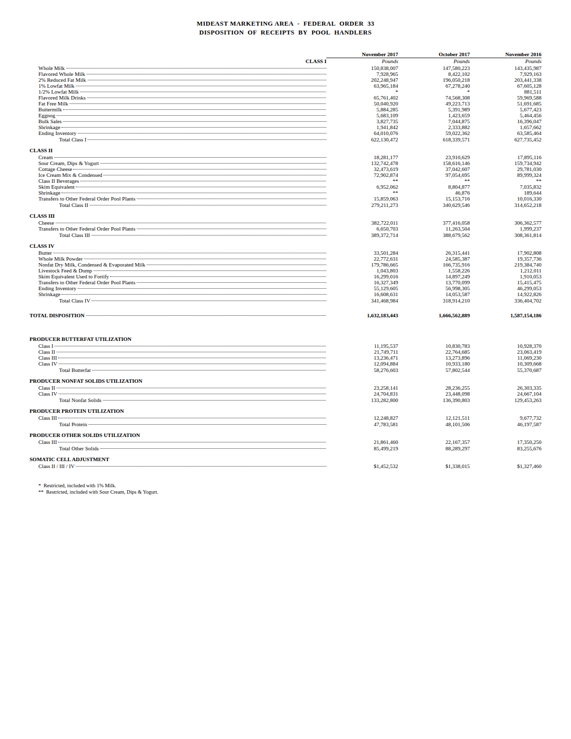MIDEAST MARKETING AREA - FEDERAL ORDER 33
DISPOSITION OF RECEIPTS BY POOL HANDLERS
| | November 2017 | October 2017 | November 2016 |
| --- | --- | --- | --- |
| CLASS I | Pounds | Pounds | Pounds |
| Whole Milk | 150,838,007 | 147,580,223 | 143,435,987 |
| Flavored Whole Milk | 7,928,965 | 8,422,102 | 7,929,163 |
| 2% Reduced Fat Milk | 202,248,947 | 196,050,218 | 203,441,338 |
| 1% Lowfat Milk | 63,965,184 | 67,278,240 | 67,605,128 |
| 1/2% Lowfat Milk | * | * | 881,511 |
| Flavored Milk Drinks | 65,761,402 | 74,568,308 | 59,969,588 |
| Fat Free Milk | 50,040,920 | 49,223,713 | 51,691,685 |
| Buttermilk | 5,884,285 | 5,391,989 | 5,677,423 |
| Eggnog | 5,683,109 | 1,423,659 | 5,464,456 |
| Bulk Sales | 3,827,735 | 7,044,875 | 16,396,047 |
| Shrinkage | 1,941,842 | 2,333,882 | 1,657,662 |
| Ending Inventory | 64,010,076 | 59,022,362 | 63,585,464 |
| Total Class I | 622,130,472 | 618,339,571 | 627,735,452 |
| CLASS II | | | |
| Cream | 18,281,177 | 23,910,629 | 17,895,116 |
| Sour Cream, Dips & Yogurt | 132,742,478 | 158,616,146 | 159,734,942 |
| Cottage Cheese | 32,473,619 | 37,042,607 | 29,781,030 |
| Ice Cream Mix & Condensed | 72,902,874 | 97,054,695 | 89,999,324 |
| Class II Beverages | ** | ** | ** |
| Skim Equivalent | 6,952,062 | 8,804,877 | 7,035,832 |
| Shrinkage | ** | 46,876 | 189,644 |
| Transfers to Other Federal Order Pool Plants | 15,859,063 | 15,153,716 | 10,016,330 |
| Total Class II | 279,211,273 | 340,629,546 | 314,652,218 |
| CLASS III | | | |
| Cheese | 382,722,011 | 377,416,058 | 306,362,577 |
| Transfers to Other Federal Order Pool Plants | 6,650,703 | 11,263,504 | 1,999,237 |
| Total Class III | 389,372,714 | 388,679,562 | 308,361,814 |
| CLASS IV | | | |
| Butter | 33,501,284 | 26,315,441 | 17,902,808 |
| Whole Milk Powder | 22,772,631 | 24,585,387 | 19,357,736 |
| Nonfat Dry Milk, Condensed & Evaporated Milk | 179,786,665 | 166,735,916 | 219,384,740 |
| Livestock Feed & Dump | 1,043,803 | 1,558,226 | 1,212,011 |
| Skim Equivalent Used to Fortify | 16,299,016 | 14,897,249 | 1,910,053 |
| Transfers to Other Federal Order Pool Plants | 16,327,349 | 13,770,099 | 15,415,475 |
| Ending Inventory | 55,129,605 | 56,998,305 | 46,299,053 |
| Shrinkage | 16,608,631 | 14,053,587 | 14,922,826 |
| Total Class IV | 341,468,984 | 318,914,210 | 336,404,702 |
| TOTAL DISPOSITION | 1,632,183,443 | 1,666,562,889 | 1,587,154,186 |
| PRODUCER BUTTERFAT UTILIZATION | | | |
| Class I | 11,195,537 | 10,830,783 | 10,928,370 |
| Class II | 21,749,711 | 22,764,685 | 23,063,419 |
| Class III | 13,236,471 | 13,273,896 | 11,069,230 |
| Class IV | 12,094,884 | 10,933,180 | 10,309,668 |
| Total Butterfat | 58,276,603 | 57,802,544 | 55,370,687 |
| PRODUCER NONFAT SOLIDS UTILIZATION | | | |
| Class II | 23,258,141 | 28,236,255 | 26,303,335 |
| Class IV | 24,704,831 | 23,448,098 | 24,667,104 |
| Total Nonfat Solids | 133,282,800 | 136,390,803 | 129,453,263 |
| PRODUCER PROTEIN UTILIZATION | | | |
| Class III | 12,248,827 | 12,121,511 | 9,677,732 |
| Total Protein | 47,783,581 | 48,101,506 | 46,197,587 |
| PRODUCER OTHER SOLIDS UTILIZATION | | | |
| Class III | 21,861,460 | 22,167,357 | 17,350,250 |
| Total Other Solids | 85,499,219 | 88,289,297 | 83,255,676 |
| SOMATIC CELL ADJUSTMENT | | | |
| Class II / III / IV | $1,452,532 | $1,338,015 | $1,327,460 |
* Restricted, included with 1% Milk.
** Restricted, included with Sour Cream, Dips & Yogurt.